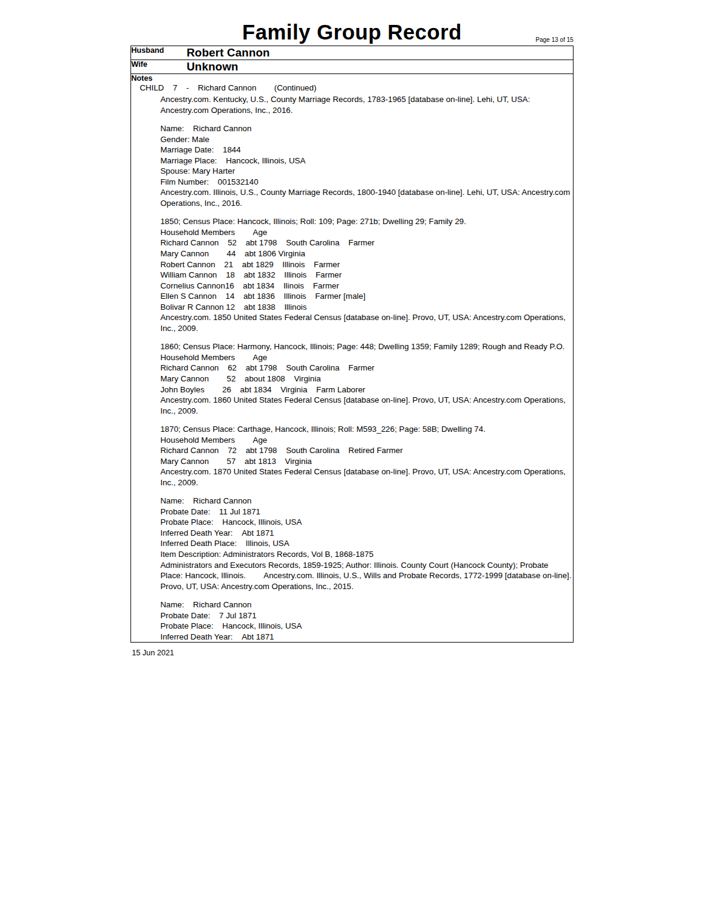Page 13 of 15
Family Group Record
| Husband | Robert Cannon |
| Wife | Unknown |
| Notes |
| CHILD 7 - Richard Cannon (Continued) Ancestry.com. Kentucky, U.S., County Marriage Records, 1783-1965 [database on-line]. Lehi, UT, USA: Ancestry.com Operations, Inc., 2016. Name: Richard Cannon Gender: Male Marriage Date: 1844 Marriage Place: Hancock, Illinois, USA Spouse: Mary Harter Film Number: 001532140 Ancestry.com. Illinois, U.S., County Marriage Records, 1800-1940 [database on-line]. Lehi, UT, USA: Ancestry.com Operations, Inc., 2016. 1850; Census Place: Hancock, Illinois; Roll: 109; Page: 271b; Dwelling 29; Family 29. Household Members Age Richard Cannon 52 abt 1798 South Carolina Farmer Mary Cannon 44 abt 1806 Virginia Robert Cannon 21 abt 1829 Illinois Farmer William Cannon 18 abt 1832 Illinois Farmer Cornelius Cannon16 abt 1834 Ilinois Farmer Ellen S Cannon 14 abt 1836 Illinois Farmer [male] Bolivar R Cannon 12 abt 1838 Illinois Ancestry.com. 1850 United States Federal Census [database on-line]. Provo, UT, USA: Ancestry.com Operations, Inc., 2009. 1860; Census Place: Harmony, Hancock, Illinois; Page: 448; Dwelling 1359; Family 1289; Rough and Ready P.O. Household Members Age Richard Cannon 62 abt 1798 South Carolina Farmer Mary Cannon 52 about 1808 Virginia John Boyles 26 abt 1834 Virginia Farm Laborer Ancestry.com. 1860 United States Federal Census [database on-line]. Provo, UT, USA: Ancestry.com Operations, Inc., 2009. 1870; Census Place: Carthage, Hancock, Illinois; Roll: M593_226; Page: 58B; Dwelling 74. Household Members Age Richard Cannon 72 abt 1798 South Carolina Retired Farmer Mary Cannon 57 abt 1813 Virginia Ancestry.com. 1870 United States Federal Census [database on-line]. Provo, UT, USA: Ancestry.com Operations, Inc., 2009. Name: Richard Cannon Probate Date: 11 Jul 1871 Probate Place: Hancock, Illinois, USA Inferred Death Year: Abt 1871 Inferred Death Place: Illinois, USA Item Description: Administrators Records, Vol B, 1868-1875 Administrators and Executors Records, 1859-1925; Author: Illinois. County Court (Hancock County); Probate Place: Hancock, Illinois. Ancestry.com. Illinois, U.S., Wills and Probate Records, 1772-1999 [database on-line]. Provo, UT, USA: Ancestry.com Operations, Inc., 2015. Name: Richard Cannon Probate Date: 7 Jul 1871 Probate Place: Hancock, Illinois, USA Inferred Death Year: Abt 1871 |
15 Jun 2021